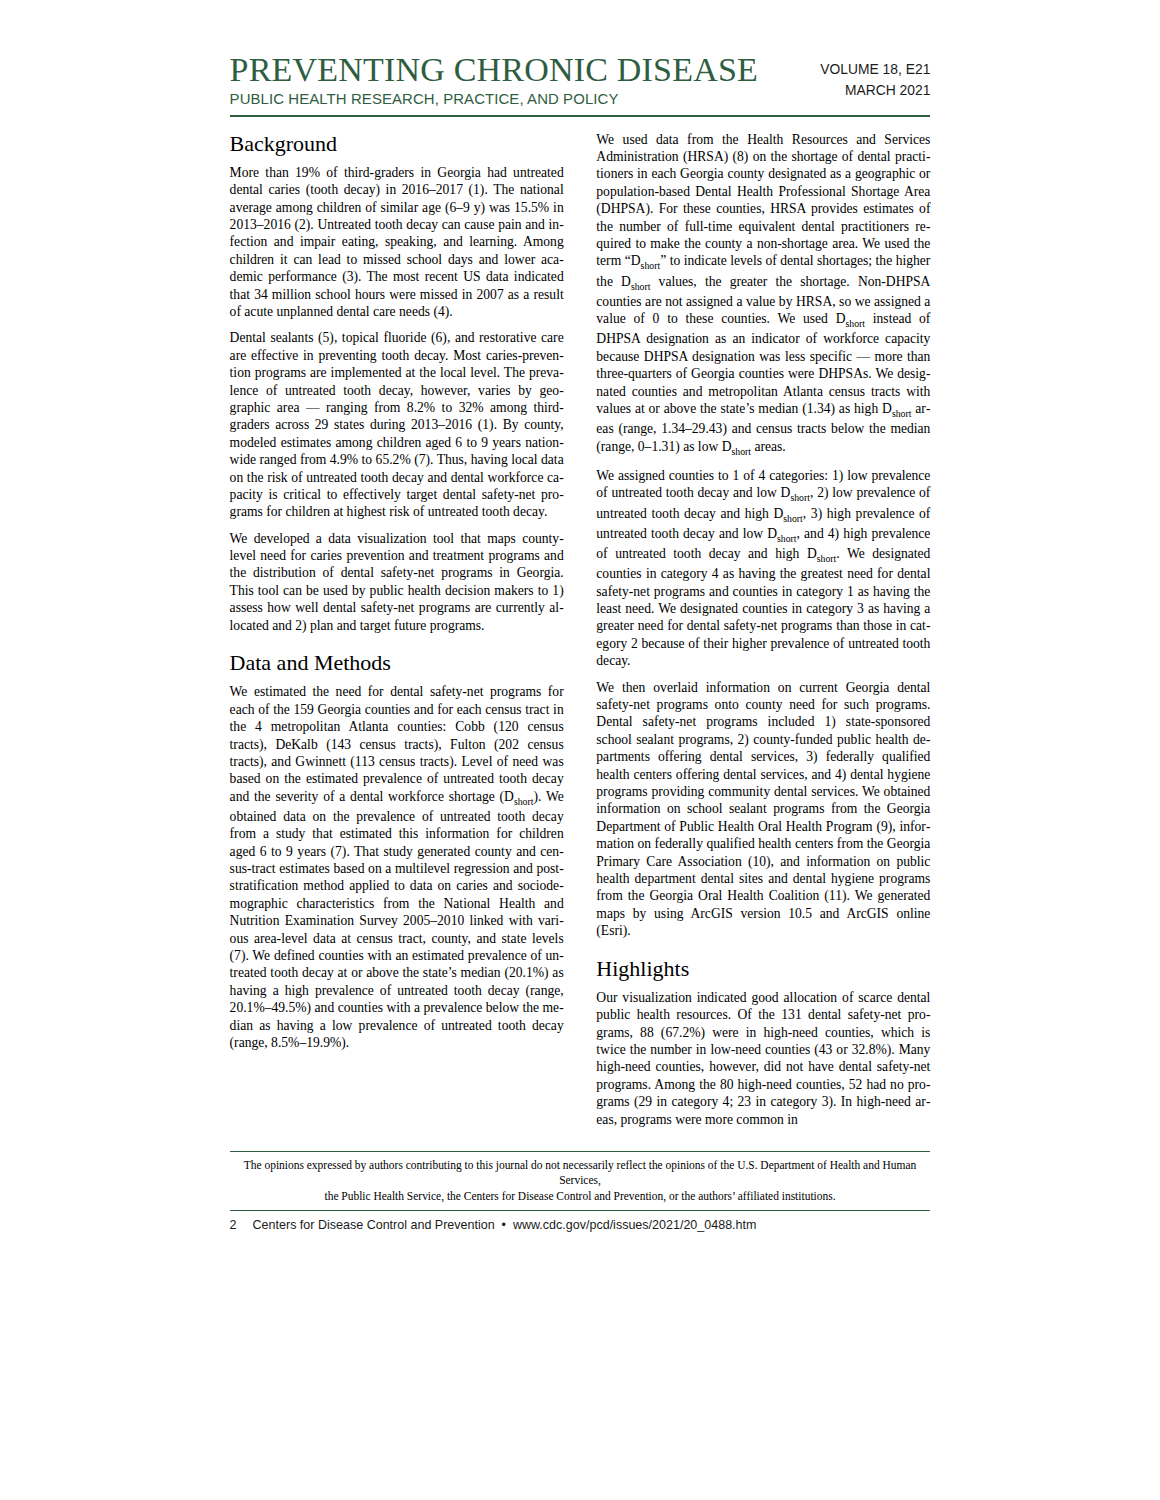PREVENTING CHRONIC DISEASE
PUBLIC HEALTH RESEARCH, PRACTICE, AND POLICY
VOLUME 18, E21
MARCH 2021
Background
More than 19% of third-graders in Georgia had untreated dental caries (tooth decay) in 2016–2017 (1). The national average among children of similar age (6–9 y) was 15.5% in 2013–2016 (2). Untreated tooth decay can cause pain and infection and impair eating, speaking, and learning. Among children it can lead to missed school days and lower academic performance (3). The most recent US data indicated that 34 million school hours were missed in 2007 as a result of acute unplanned dental care needs (4).
Dental sealants (5), topical fluoride (6), and restorative care are effective in preventing tooth decay. Most caries-prevention programs are implemented at the local level. The prevalence of untreated tooth decay, however, varies by geographic area — ranging from 8.2% to 32% among third-graders across 29 states during 2013–2016 (1). By county, modeled estimates among children aged 6 to 9 years nationwide ranged from 4.9% to 65.2% (7). Thus, having local data on the risk of untreated tooth decay and dental workforce capacity is critical to effectively target dental safety-net programs for children at highest risk of untreated tooth decay.
We developed a data visualization tool that maps county-level need for caries prevention and treatment programs and the distribution of dental safety-net programs in Georgia. This tool can be used by public health decision makers to 1) assess how well dental safety-net programs are currently allocated and 2) plan and target future programs.
Data and Methods
We estimated the need for dental safety-net programs for each of the 159 Georgia counties and for each census tract in the 4 metropolitan Atlanta counties: Cobb (120 census tracts), DeKalb (143 census tracts), Fulton (202 census tracts), and Gwinnett (113 census tracts). Level of need was based on the estimated prevalence of untreated tooth decay and the severity of a dental workforce shortage (Dshort). We obtained data on the prevalence of untreated tooth decay from a study that estimated this information for children aged 6 to 9 years (7). That study generated county and census-tract estimates based on a multilevel regression and post-stratification method applied to data on caries and sociodemographic characteristics from the National Health and Nutrition Examination Survey 2005–2010 linked with various area-level data at census tract, county, and state levels (7). We defined counties with an estimated prevalence of untreated tooth decay at or above the state’s median (20.1%) as having a high prevalence of untreated tooth decay (range, 20.1%–49.5%) and counties with a prevalence below the median as having a low prevalence of untreated tooth decay (range, 8.5%–19.9%).
We used data from the Health Resources and Services Administration (HRSA) (8) on the shortage of dental practitioners in each Georgia county designated as a geographic or population-based Dental Health Professional Shortage Area (DHPSA). For these counties, HRSA provides estimates of the number of full-time equivalent dental practitioners required to make the county a non-shortage area. We used the term “Dshort” to indicate levels of dental shortages; the higher the Dshort values, the greater the shortage. Non-DHPSA counties are not assigned a value by HRSA, so we assigned a value of 0 to these counties. We used Dshort instead of DHPSA designation as an indicator of workforce capacity because DHPSA designation was less specific — more than three-quarters of Georgia counties were DHPSAs. We designated counties and metropolitan Atlanta census tracts with values at or above the state’s median (1.34) as high Dshort areas (range, 1.34–29.43) and census tracts below the median (range, 0–1.31) as low Dshort areas.
We assigned counties to 1 of 4 categories: 1) low prevalence of untreated tooth decay and low Dshort, 2) low prevalence of untreated tooth decay and high Dshort, 3) high prevalence of untreated tooth decay and low Dshort, and 4) high prevalence of untreated tooth decay and high Dshort. We designated counties in category 4 as having the greatest need for dental safety-net programs and counties in category 1 as having the least need. We designated counties in category 3 as having a greater need for dental safety-net programs than those in category 2 because of their higher prevalence of untreated tooth decay.
We then overlaid information on current Georgia dental safety-net programs onto county need for such programs. Dental safety-net programs included 1) state-sponsored school sealant programs, 2) county-funded public health departments offering dental services, 3) federally qualified health centers offering dental services, and 4) dental hygiene programs providing community dental services. We obtained information on school sealant programs from the Georgia Department of Public Health Oral Health Program (9), information on federally qualified health centers from the Georgia Primary Care Association (10), and information on public health department dental sites and dental hygiene programs from the Georgia Oral Health Coalition (11). We generated maps by using ArcGIS version 10.5 and ArcGIS online (Esri).
Highlights
Our visualization indicated good allocation of scarce dental public health resources. Of the 131 dental safety-net programs, 88 (67.2%) were in high-need counties, which is twice the number in low-need counties (43 or 32.8%). Many high-need counties, however, did not have dental safety-net programs. Among the 80 high-need counties, 52 had no programs (29 in category 4; 23 in category 3). In high-need areas, programs were more common in
The opinions expressed by authors contributing to this journal do not necessarily reflect the opinions of the U.S. Department of Health and Human Services,
the Public Health Service, the Centers for Disease Control and Prevention, or the authors’ affiliated institutions.
2 Centers for Disease Control and Prevention • www.cdc.gov/pcd/issues/2021/20_0488.htm